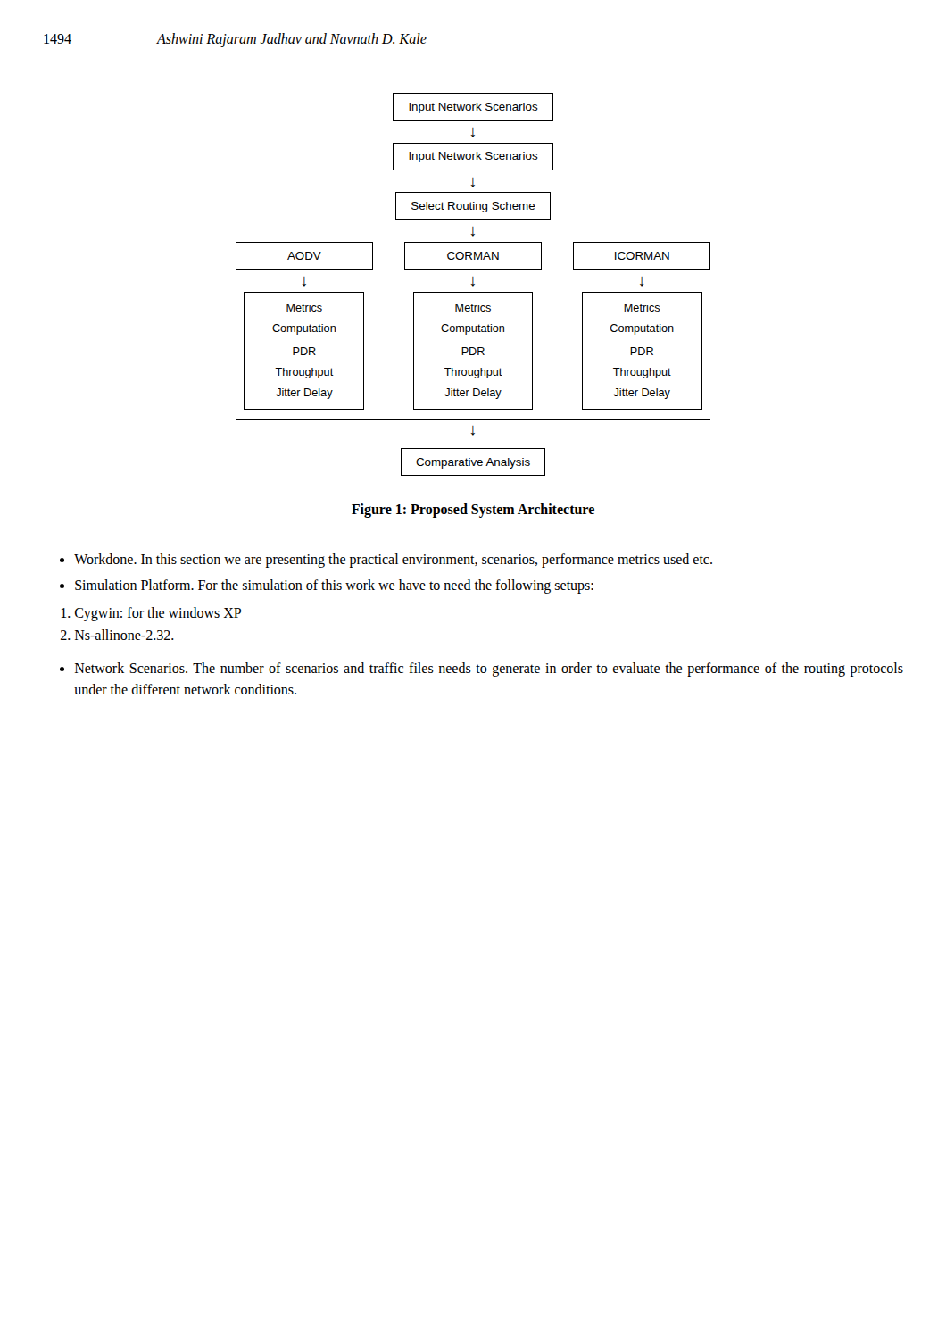1494 Ashwini Rajaram Jadhav and Navnath D. Kale
Input Network Scenarios
↓
Input Network Scenarios
↓
Select Routing Scheme
↓
AODV
↓
Metrics
Computation
PDR
Throughput
Jitter Delay
CORMAN
↓
Metrics
Computation
PDR
Throughput
Jitter Delay
ICORMAN
↓
Metrics
Computation
PDR
Throughput
Jitter Delay
↓
Comparative Analysis
Figure 1: Proposed System Architecture
Workdone. In this section we are presenting the practical environment, scenarios, performance metrics used etc.
Simulation Platform. For the simulation of this work we have to need the following setups:
Cygwin: for the windows XP
Ns-allinone-2.32.
Network Scenarios. The number of scenarios and traffic files needs to generate in order to evaluate the performance of the routing protocols under the different network conditions.